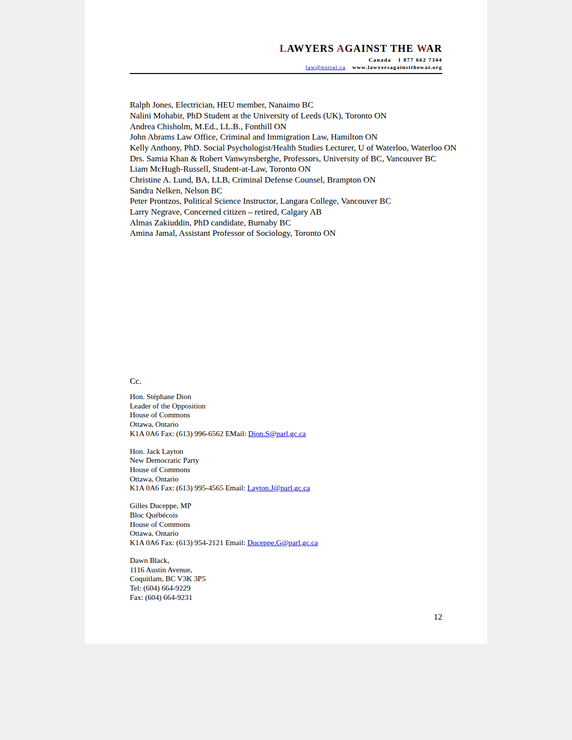LAWYERS AGAINST THE WAR
Canada1 877 662 7344
law@portal.ca www.lawyersagainstthewar.org
Ralph Jones, Electrician, HEU member, Nanaimo BC
Nalini Mohabir, PhD Student at the University of Leeds (UK), Toronto ON
Andrea Chisholm, M.Ed., LL.B., Fonthill ON
John Abrams Law Office, Criminal and Immigration Law, Hamilton ON
Kelly Anthony, PhD. Social Psychologist/Health Studies Lecturer, U of Waterloo, Waterloo ON
Drs. Samia Khan & Robert Vanwynsberghe, Professors, University of BC, Vancouver BC
Liam McHugh-Russell, Student-at-Law, Toronto ON
Christine A. Lund, BA, LLB, Criminal Defense Counsel, Brampton ON
Sandra Nelken, Nelson BC
Peter Prontzos, Political Science Instructor, Langara College, Vancouver BC
Larry Negrave, Concerned citizen – retired, Calgary AB
Almas Zakiuddin, PhD candidate, Burnaby BC
Amina Jamal, Assistant Professor of Sociology, Toronto ON
Cc.
Hon. Stéphane Dion
Leader of the Opposition
House of Commons
Ottawa, Ontario
K1A 0A6 Fax: (613) 996-6562 EMail: Dion.S@parl.gc.ca
Hon. Jack Layton
New Democratic Party
House of Commons
Ottawa, Ontario
K1A 0A6 Fax: (613) 995-4565 Email: Layton.J@parl.gc.ca
Gilles Duceppe, MP
Bloc Québécois
House of Commons
Ottawa, Ontario
K1A 0A6 Fax: (613) 954-2121 Email: Duceppe.G@parl.gc.ca
Dawn Black,
1116 Austin Avenue,
Coquitlam, BC V3K 3P5
Tel: (604) 664-9229
Fax: (604) 664-9231
12